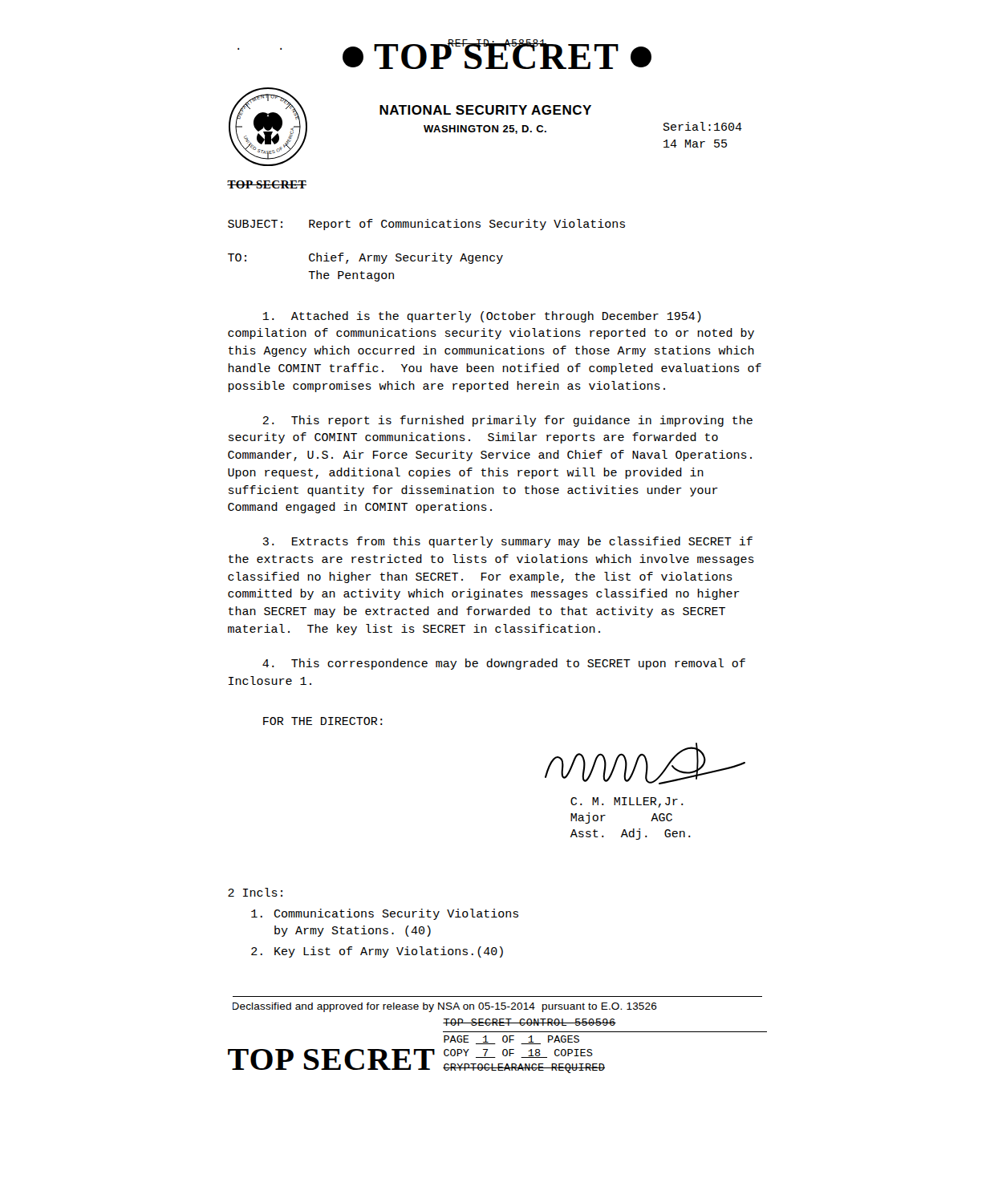. .
REF ID: A58581
TOP SECRET
DEPARTMENT OF DEFENSE UNITED STATES OF AMERICA
NATIONAL SECURITY AGENCY
WASHINGTON 25, D. C.
Serial:1604
14 Mar 55
TOP SECRET
SUBJECT:
Report of Communications Security Violations
TO:
Chief, Army Security Agency
The Pentagon
1. Attached is the quarterly (October through December 1954) compilation of communications security violations reported to or noted by this Agency which occurred in communications of those Army stations which handle COMINT traffic. You have been notified of completed evaluations of possible compromises which are reported herein as violations.
2. This report is furnished primarily for guidance in improving the security of COMINT communications. Similar reports are forwarded to Commander, U.S. Air Force Security Service and Chief of Naval Operations. Upon request, additional copies of this report will be provided in sufficient quantity for dissemination to those activities under your Command engaged in COMINT operations.
3. Extracts from this quarterly summary may be classified SECRET if the extracts are restricted to lists of violations which involve messages classified no higher than SECRET. For example, the list of violations committed by an activity which originates messages classified no higher than SECRET may be extracted and forwarded to that activity as SECRET material. The key list is SECRET in classification.
4. This correspondence may be downgraded to SECRET upon removal of Inclosure 1.
FOR THE DIRECTOR:
C. M. MILLER,Jr.
Major AGC
Asst. Adj. Gen.
2 Incls:
1. Communications Security Violationsby Army Stations. (40)
2. Key List of Army Violations.(40)
Declassified and approved for release by NSA on 05-15-2014 pursuant to E.O. 13526
TOP SECRET
TOP SECRET CONTROL 550596
PAGE 1 OF 1 PAGES
COPY 7 OF 18 COPIES
CRYPTOCLEARANCE REQUIRED